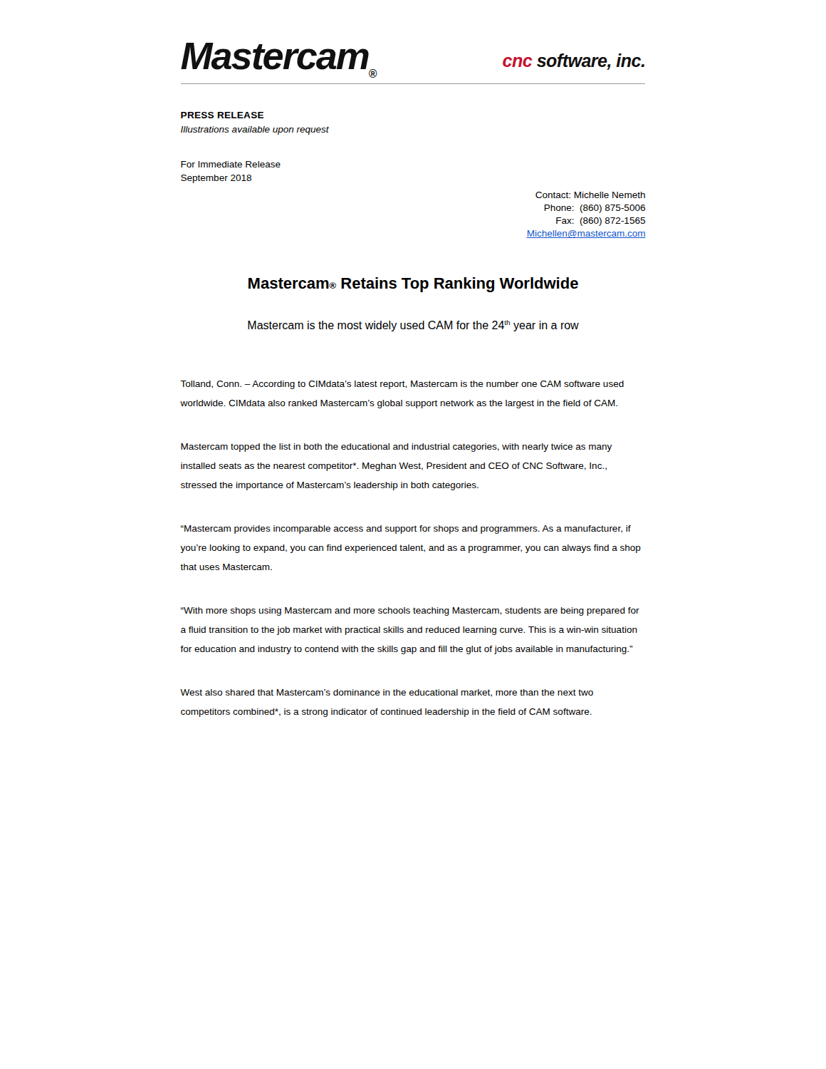Mastercam®
cnc software, inc.
PRESS RELEASE
Illustrations available upon request
For Immediate Release
September 2018
Contact: Michelle Nemeth
Phone: (860) 875-5006
Fax: (860) 872-1565
Michellen@mastercam.com
Mastercam® Retains Top Ranking Worldwide
Mastercam is the most widely used CAM for the 24th year in a row
Tolland, Conn. – According to CIMdata’s latest report, Mastercam is the number one CAM software used worldwide. CIMdata also ranked Mastercam’s global support network as the largest in the field of CAM.
Mastercam topped the list in both the educational and industrial categories, with nearly twice as many installed seats as the nearest competitor*. Meghan West, President and CEO of CNC Software, Inc., stressed the importance of Mastercam’s leadership in both categories.
“Mastercam provides incomparable access and support for shops and programmers. As a manufacturer, if you’re looking to expand, you can find experienced talent, and as a programmer, you can always find a shop that uses Mastercam.
“With more shops using Mastercam and more schools teaching Mastercam, students are being prepared for a fluid transition to the job market with practical skills and reduced learning curve. This is a win-win situation for education and industry to contend with the skills gap and fill the glut of jobs available in manufacturing.”
West also shared that Mastercam’s dominance in the educational market, more than the next two competitors combined*, is a strong indicator of continued leadership in the field of CAM software.